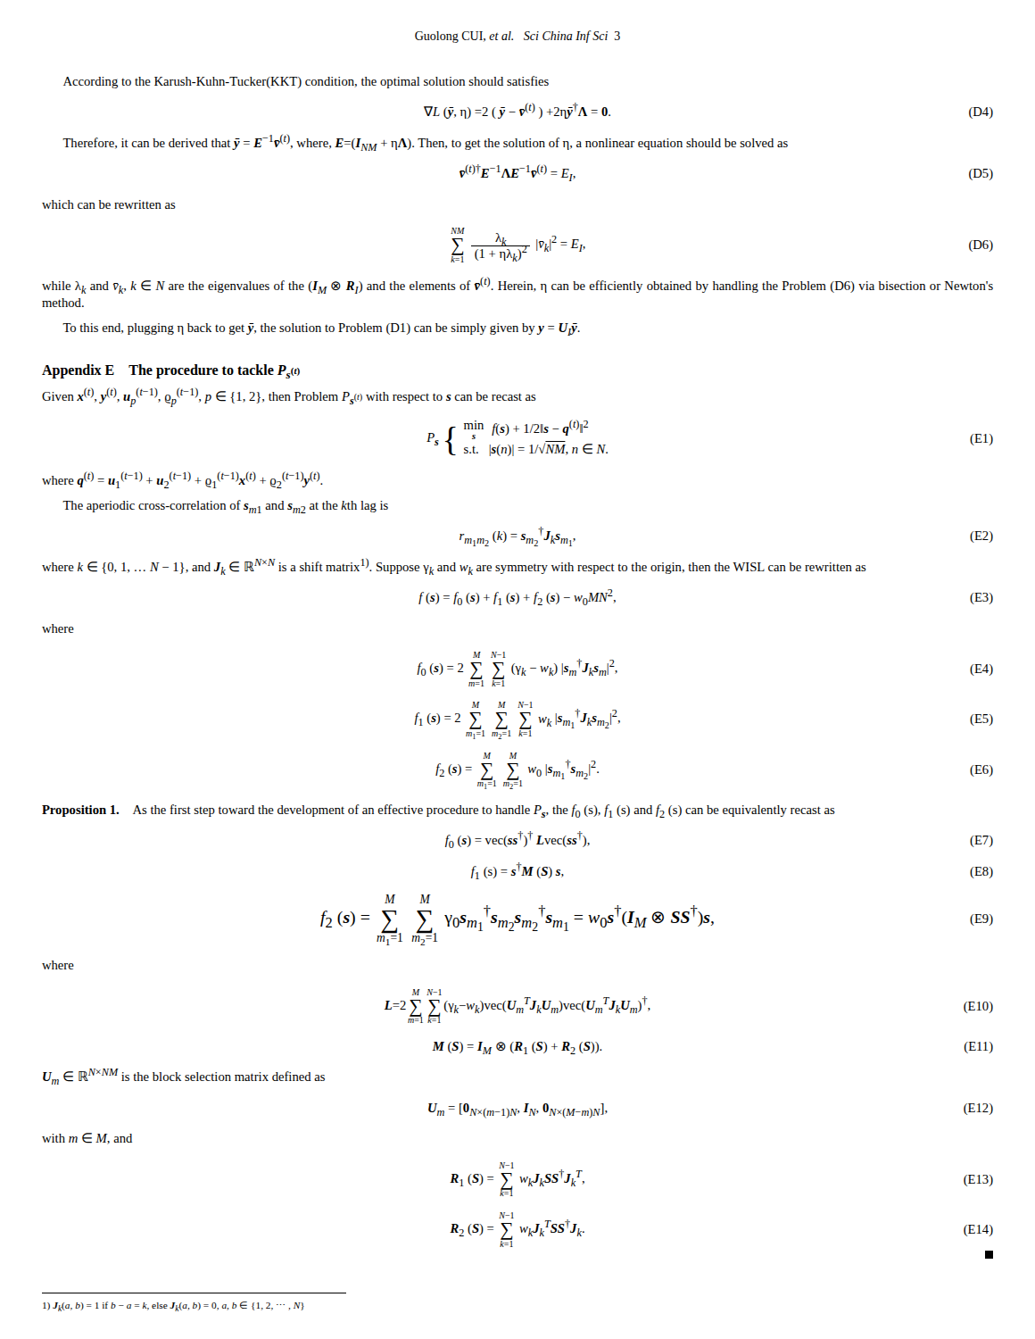Guolong CUI, et al. Sci China Inf Sci 3
According to the Karush-Kuhn-Tucker(KKT) condition, the optimal solution should satisfies
∇L (ȳ, η) =2 ( ȳ − v̄(t) ) +2ηȳ†Λ = 0.
(D4)
Therefore, it can be derived that ȳ = E−1v̄(t), where, E=(INM + ηΛ). Then, to get the solution of η, a nonlinear equation should be solved as
v̄(t)†E−1ΛE−1v̄(t) = EI,
(D5)
which can be rewritten as
NM∑k=1 λk(1 + ηλk)2 |v̄k|2 = EI,
(D6)
while λk and v̄k, k ∈ N are the eigenvalues of the (IM ⊗ RI) and the elements of v̄(t). Herein, η can be efficiently obtained by handling the Problem (D6) via bisection or Newton's method.
To this end, plugging η back to get ȳ, the solution to Problem (D1) can be simply given by y = UIȳ.
Appendix E The procedure to tackle Ps(t)
Given x(t), y(t), up(t−1), ϱp(t−1), p ∈ {1, 2}, then Problem Ps(t) with respect to s can be recast as
Ps {
min s f(s) + 1/2‖s − q(t)‖2
s.t. |s(n)| = 1/√NM, n ∈ N.
(E1)
where q(t) = u1(t−1) + u2(t−1) + ϱ1(t−1)x(t) + ϱ2(t−1)y(t).
The aperiodic cross-correlation of sm1 and sm2 at the kth lag is
rm1m2 (k) = sm2†Jksm1,
(E2)
where k ∈ {0, 1, … N − 1}, and Jk ∈ ℝN×N is a shift matrix1). Suppose γk and wk are symmetry with respect to the origin, then the WISL can be rewritten as
f (s) = f0 (s) + f1 (s) + f2 (s) − w0MN2,
(E3)
where
f0 (s) = 2 M∑m=1 N−1∑k=1 (γk − wk) |sm†Jksm|2,
(E4)
f1 (s) = 2 M∑m1=1 M∑m2=1 N−1∑k=1 wk |sm1†Jksm2|2,
(E5)
f2 (s) = M∑m1=1 M∑m2=1 w0 |sm1†sm2|2.
(E6)
Proposition 1. As the first step toward the development of an effective procedure to handle Ps, the f0 (s), f1 (s) and f2 (s) can be equivalently recast as
f0 (s) = vec(ss†)† Lvec(ss†),
(E7)
f1 (s) = s†M (S) s,
(E8)
f2 (s) = M∑m1=1 M∑m2=1 γ0sm1†sm2sm2†sm1 = w0s†(IM ⊗ SS†)s,
(E9)
where
L=2M∑m=1 N−1∑k=1(γk−wk)vec(UmTJkUm)vec(UmTJkUm)†,
(E10)
M (S) = IM ⊗ (R1 (S) + R2 (S)).
(E11)
Um ∈ ℝN×NM is the block selection matrix defined as
Um = [0N×(m−1)N, IN, 0N×(M−m)N],
(E12)
with m ∈ M, and
R1 (S) = N−1∑k=1 wk JkSS†JkT,
(E13)
R2 (S) = N−1∑k=1 wk JkTSS†Jk.
(E14)
1) Jk(a, b) = 1 if b − a = k, else Jk(a, b) = 0, a, b ∈ {1, 2, ⋯ , N}